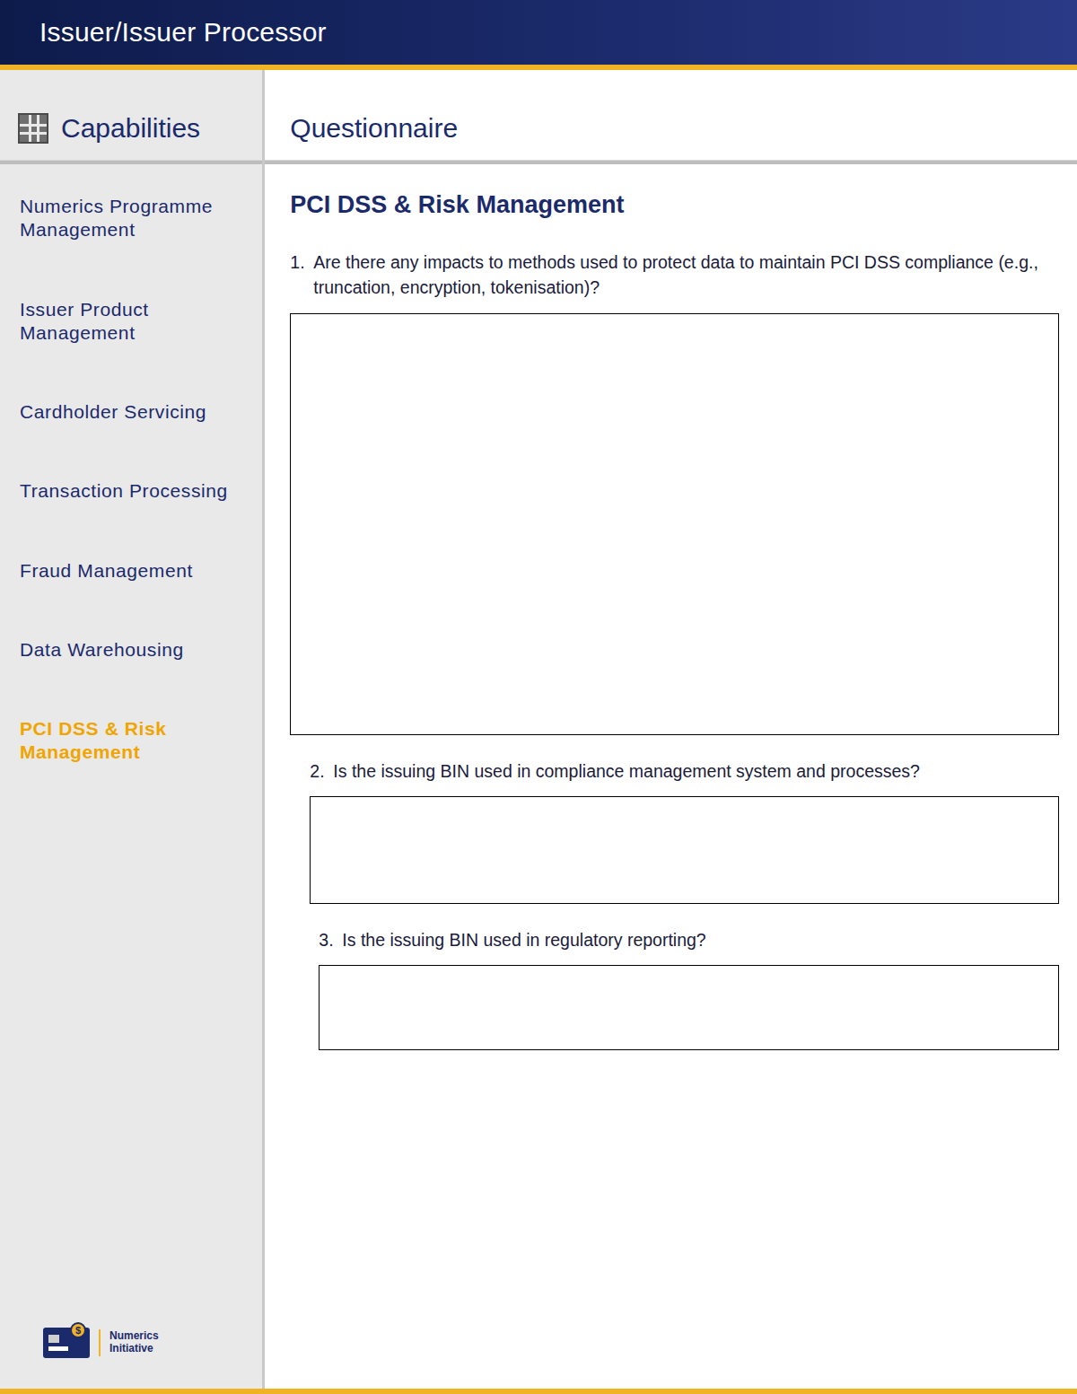Issuer/Issuer Processor
Capabilities
Numerics Programme
Management
Issuer Product Management
Cardholder Servicing
Transaction Processing
Fraud Management
Data Warehousing
PCI DSS & Risk Management
$
Numerics
Initiative
Questionnaire
PCI DSS & Risk Management
1. Are there any impacts to methods used to protect data to maintain PCI DSS compliance (e.g., truncation, encryption, tokenisation)?
2. Is the issuing BIN used in compliance management system and processes?
3. Is the issuing BIN used in regulatory reporting?